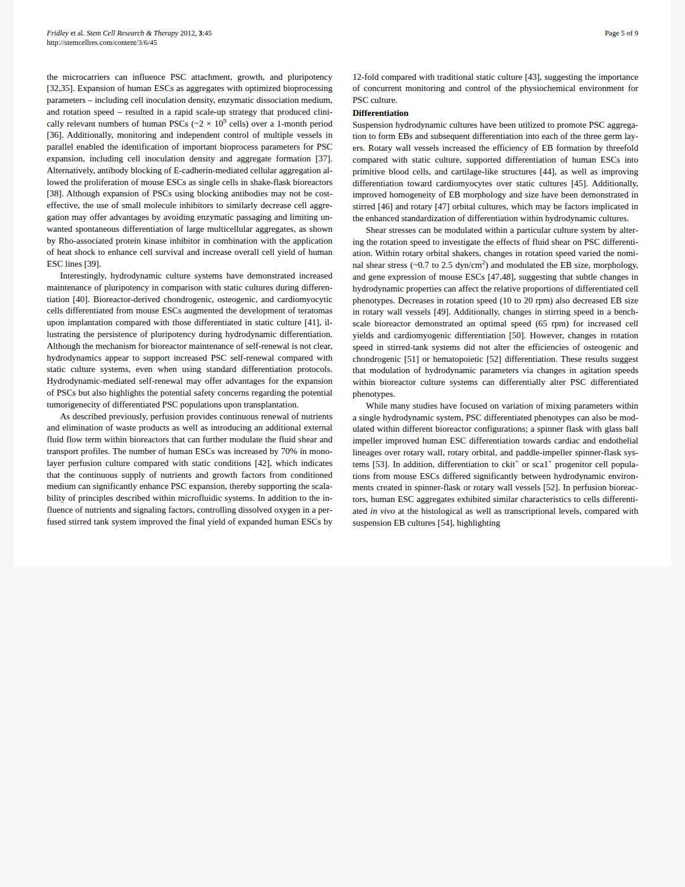Fridley et al. Stem Cell Research & Therapy 2012, 3:45 http://stemcellres.com/content/3/6/45
Page 5 of 9
the microcarriers can influence PSC attachment, growth, and pluripotency [32,35]. Expansion of human ESCs as aggregates with optimized bioprocessing parameters – including cell inoculation density, enzymatic dissociation medium, and rotation speed – resulted in a rapid scale-up strategy that produced clinically relevant numbers of human PSCs (~2 × 109 cells) over a 1-month period [36]. Additionally, monitoring and independent control of multiple vessels in parallel enabled the identification of important bioprocess parameters for PSC expansion, including cell inoculation density and aggregate formation [37]. Alternatively, antibody blocking of E-cadherin-mediated cellular aggregation allowed the proliferation of mouse ESCs as single cells in shake-flask bioreactors [38]. Although expansion of PSCs using blocking antibodies may not be cost-effective, the use of small molecule inhibitors to similarly decrease cell aggregation may offer advantages by avoiding enzymatic passaging and limiting unwanted spontaneous differentiation of large multicellular aggregates, as shown by Rho-associated protein kinase inhibitor in combination with the application of heat shock to enhance cell survival and increase overall cell yield of human ESC lines [39].
Interestingly, hydrodynamic culture systems have demonstrated increased maintenance of pluripotency in comparison with static cultures during differentiation [40]. Bioreactor-derived chondrogenic, osteogenic, and cardiomyocytic cells differentiated from mouse ESCs augmented the development of teratomas upon implantation compared with those differentiated in static culture [41], illustrating the persistence of pluripotency during hydrodynamic differentiation. Although the mechanism for bioreactor maintenance of self-renewal is not clear, hydrodynamics appear to support increased PSC self-renewal compared with static culture systems, even when using standard differentiation protocols. Hydrodynamic-mediated self-renewal may offer advantages for the expansion of PSCs but also highlights the potential safety concerns regarding the potential tumorigenecity of differentiated PSC populations upon transplantation.
As described previously, perfusion provides continuous renewal of nutrients and elimination of waste products as well as introducing an additional external fluid flow term within bioreactors that can further modulate the fluid shear and transport profiles. The number of human ESCs was increased by 70% in monolayer perfusion culture compared with static conditions [42], which indicates that the continuous supply of nutrients and growth factors from conditioned medium can significantly enhance PSC expansion, thereby supporting the scalability of principles described within microfluidic systems. In addition to the influence of nutrients and signaling factors, controlling dissolved oxygen in a perfused stirred tank system improved the final yield of expanded human ESCs by 12-fold compared with traditional static culture [43], suggesting the importance of concurrent monitoring and control of the physiochemical environment for PSC culture.
Differentiation
Suspension hydrodynamic cultures have been utilized to promote PSC aggregation to form EBs and subsequent differentiation into each of the three germ layers. Rotary wall vessels increased the efficiency of EB formation by threefold compared with static culture, supported differentiation of human ESCs into primitive blood cells, and cartilage-like structures [44], as well as improving differentiation toward cardiomyocytes over static cultures [45]. Additionally, improved homogeneity of EB morphology and size have been demonstrated in stirred [46] and rotary [47] orbital cultures, which may be factors implicated in the enhanced standardization of differentiation within hydrodynamic cultures.
Shear stresses can be modulated within a particular culture system by altering the rotation speed to investigate the effects of fluid shear on PSC differentiation. Within rotary orbital shakers, changes in rotation speed varied the nominal shear stress (~0.7 to 2.5 dyn/cm2) and modulated the EB size, morphology, and gene expression of mouse ESCs [47,48], suggesting that subtle changes in hydrodynamic properties can affect the relative proportions of differentiated cell phenotypes. Decreases in rotation speed (10 to 20 rpm) also decreased EB size in rotary wall vessels [49]. Additionally, changes in stirring speed in a bench-scale bioreactor demonstrated an optimal speed (65 rpm) for increased cell yields and cardiomyogenic differentiation [50]. However, changes in rotation speed in stirred-tank systems did not alter the efficiencies of osteogenic and chondrogenic [51] or hematopoietic [52] differentiation. These results suggest that modulation of hydrodynamic parameters via changes in agitation speeds within bioreactor culture systems can differentially alter PSC differentiated phenotypes.
While many studies have focused on variation of mixing parameters within a single hydrodynamic system, PSC differentiated phenotypes can also be modulated within different bioreactor configurations; a spinner flask with glass ball impeller improved human ESC differentiation towards cardiac and endothelial lineages over rotary wall, rotary orbital, and paddle-impeller spinner-flask systems [53]. In addition, differentiation to ckit+ or sca1+ progenitor cell populations from mouse ESCs differed significantly between hydrodynamic environments created in spinner-flask or rotary wall vessels [52]. In perfusion bioreactors, human ESC aggregates exhibited similar characteristics to cells differentiated in vivo at the histological as well as transcriptional levels, compared with suspension EB cultures [54], highlighting